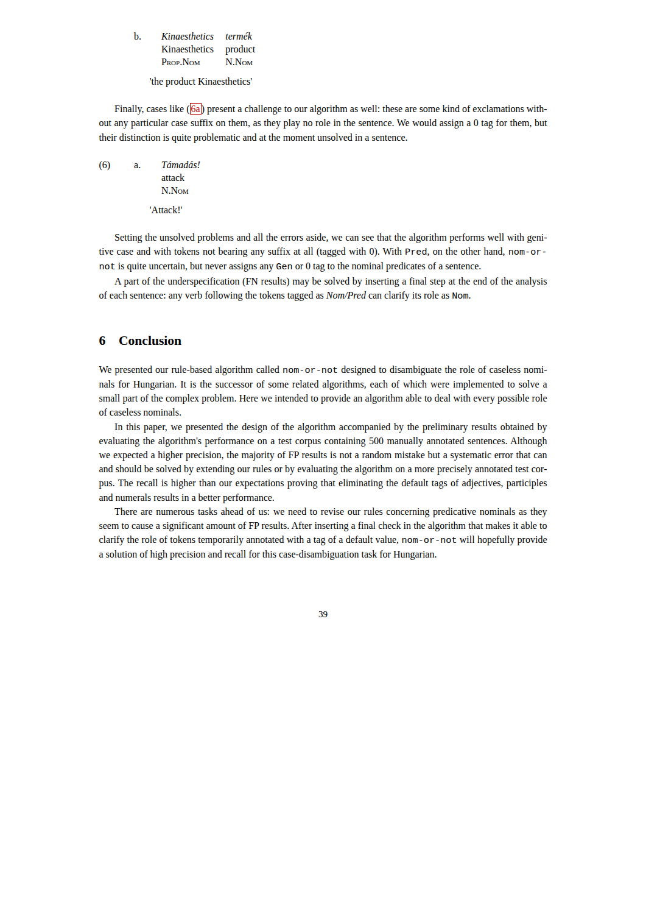| | b. | Kinaesthetics | termék |
| | | Kinaesthetics | product |
| | | Prop.Nom | N.Nom |
'the product Kinaesthetics'
Finally, cases like (6a) present a challenge to our algorithm as well: these are some kind of exclamations without any particular case suffix on them, as they play no role in the sentence. We would assign a 0 tag for them, but their distinction is quite problematic and at the moment unsolved in a sentence.
| (6) | a. | Támadás! |
| | | attack |
| | | N.Nom |
'Attack!'
Setting the unsolved problems and all the errors aside, we can see that the algorithm performs well with genitive case and with tokens not bearing any suffix at all (tagged with 0). With Pred, on the other hand, nom-or-not is quite uncertain, but never assigns any Gen or 0 tag to the nominal predicates of a sentence.
A part of the underspecification (FN results) may be solved by inserting a final step at the end of the analysis of each sentence: any verb following the tokens tagged as Nom/Pred can clarify its role as Nom.
6 Conclusion
We presented our rule-based algorithm called nom-or-not designed to disambiguate the role of caseless nominals for Hungarian. It is the successor of some related algorithms, each of which were implemented to solve a small part of the complex problem. Here we intended to provide an algorithm able to deal with every possible role of caseless nominals.
In this paper, we presented the design of the algorithm accompanied by the preliminary results obtained by evaluating the algorithm's performance on a test corpus containing 500 manually annotated sentences. Although we expected a higher precision, the majority of FP results is not a random mistake but a systematic error that can and should be solved by extending our rules or by evaluating the algorithm on a more precisely annotated test corpus. The recall is higher than our expectations proving that eliminating the default tags of adjectives, participles and numerals results in a better performance.
There are numerous tasks ahead of us: we need to revise our rules concerning predicative nominals as they seem to cause a significant amount of FP results. After inserting a final check in the algorithm that makes it able to clarify the role of tokens temporarily annotated with a tag of a default value, nom-or-not will hopefully provide a solution of high precision and recall for this case-disambiguation task for Hungarian.
39